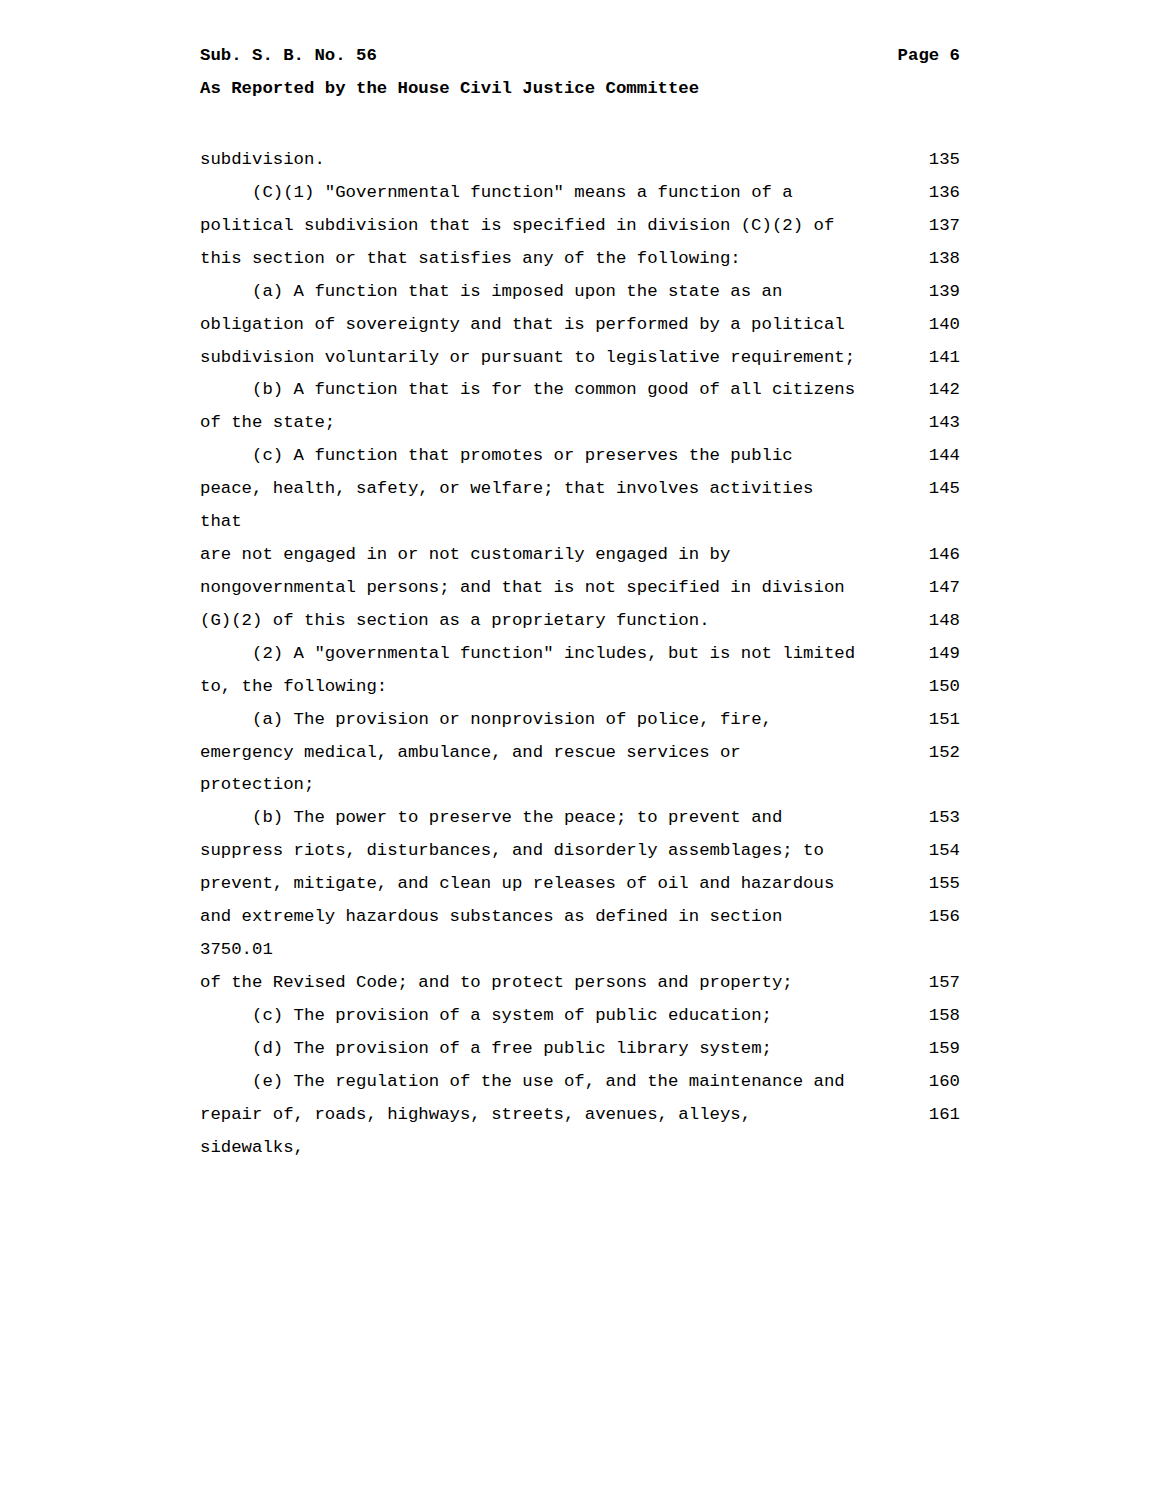Sub. S. B. No. 56 Page 6
As Reported by the House Civil Justice Committee
subdivision. 135
(C)(1) "Governmental function" means a function of a 136
political subdivision that is specified in division (C)(2) of 137
this section or that satisfies any of the following: 138
(a) A function that is imposed upon the state as an 139
obligation of sovereignty and that is performed by a political 140
subdivision voluntarily or pursuant to legislative requirement; 141
(b) A function that is for the common good of all citizens 142
of the state; 143
(c) A function that promotes or preserves the public 144
peace, health, safety, or welfare; that involves activities that 145
are not engaged in or not customarily engaged in by 146
nongovernmental persons; and that is not specified in division 147
(G)(2) of this section as a proprietary function. 148
(2) A "governmental function" includes, but is not limited 149
to, the following: 150
(a) The provision or nonprovision of police, fire, 151
emergency medical, ambulance, and rescue services or protection; 152
(b) The power to preserve the peace; to prevent and 153
suppress riots, disturbances, and disorderly assemblages; to 154
prevent, mitigate, and clean up releases of oil and hazardous 155
and extremely hazardous substances as defined in section 3750.01156
of the Revised Code; and to protect persons and property; 157
(c) The provision of a system of public education; 158
(d) The provision of a free public library system; 159
(e) The regulation of the use of, and the maintenance and 160
repair of, roads, highways, streets, avenues, alleys, sidewalks, 161